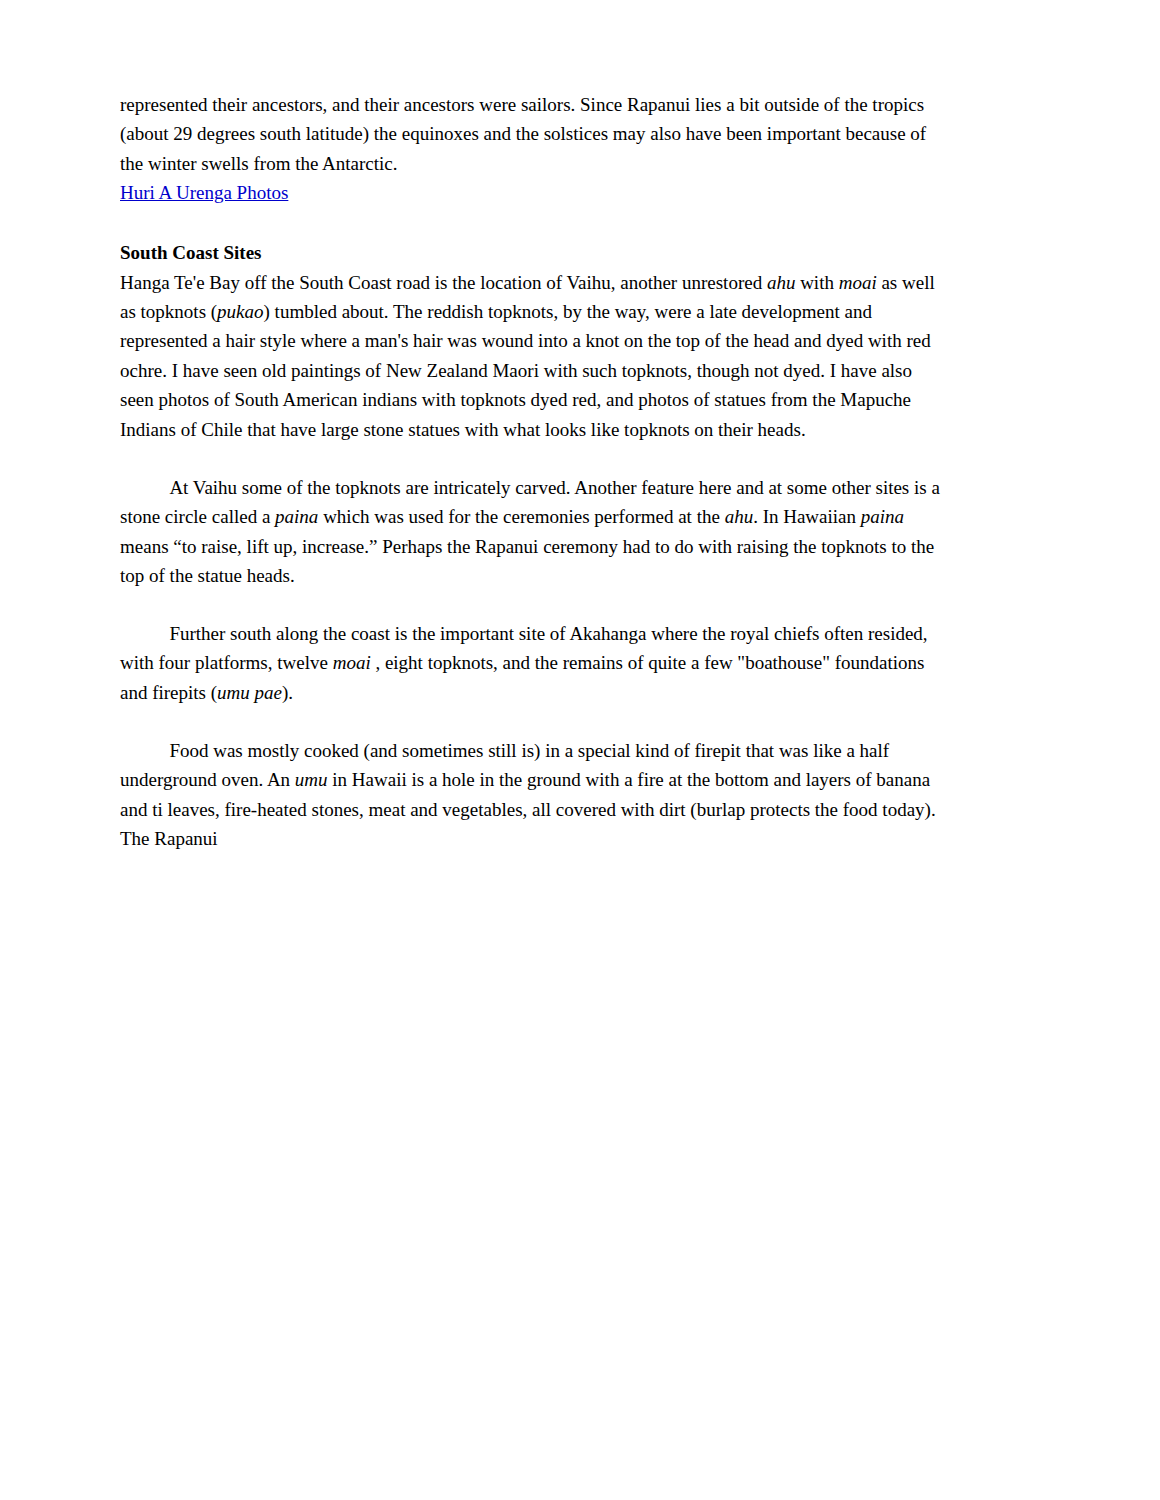represented their ancestors, and their ancestors were sailors. Since Rapanui lies a bit outside of the tropics (about 29 degrees south latitude) the equinoxes and the solstices may also have been important because of the winter swells from the Antarctic.
Huri A Urenga Photos
South Coast Sites
Hanga Te'e Bay off the South Coast road is the location of Vaihu, another unrestored ahu with moai as well as topknots (pukao) tumbled about. The reddish topknots, by the way, were a late development and represented a hair style where a man's hair was wound into a knot on the top of the head and dyed with red ochre. I have seen old paintings of New Zealand Maori with such topknots, though not dyed. I have also seen photos of South American indians with topknots dyed red, and photos of statues from the Mapuche Indians of Chile that have large stone statues with what looks like topknots on their heads.
At Vaihu some of the topknots are intricately carved. Another feature here and at some other sites is a stone circle called a paina which was used for the ceremonies performed at the ahu. In Hawaiian paina means “to raise, lift up, increase.” Perhaps the Rapanui ceremony had to do with raising the topknots to the top of the statue heads.
Further south along the coast is the important site of Akahanga where the royal chiefs often resided, with four platforms, twelve moai , eight topknots, and the remains of quite a few "boathouse" foundations and firepits (umu pae).
Food was mostly cooked (and sometimes still is) in a special kind of firepit that was like a half underground oven. An umu in Hawaii is a hole in the ground with a fire at the bottom and layers of banana and ti leaves, fire-heated stones, meat and vegetables, all covered with dirt (burlap protects the food today). The Rapanui